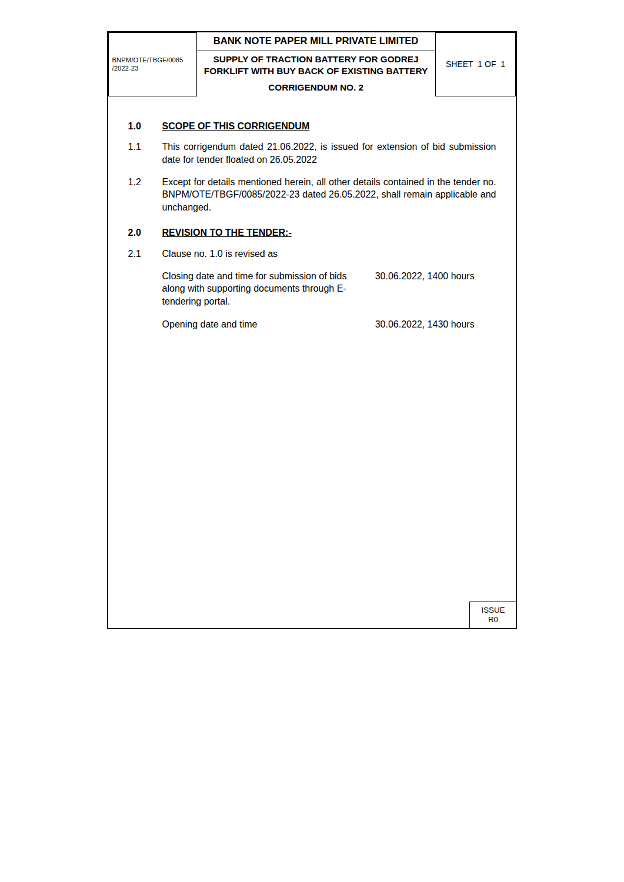| BNPM/OTE/TBGF/0085 /2022-23 | BANK NOTE PAPER MILL PRIVATE LIMITED | SHEET 1 OF 1 |
| SUPPLY OF TRACTION BATTERY FOR GODREJ FORKLIFT WITH BUY BACK OF EXISTING BATTERY |
| CORRIGENDUM NO. 2 |
1.0
SCOPE OF THIS CORRIGENDUM
1.1
This corrigendum dated 21.06.2022, is issued for extension of bid submission date for tender floated on 26.05.2022
1.2
Except for details mentioned herein, all other details contained in the tender no. BNPM/OTE/TBGF/0085/2022-23 dated 26.05.2022, shall remain applicable and unchanged.
2.0
REVISION TO THE TENDER:-
2.1
Clause no. 1.0 is revised as
Closing date and time for submission of bids along with supporting documents through E-tendering portal.
30.06.2022, 1400 hours
Opening date and time
30.06.2022, 1430 hours
ISSUE
R0